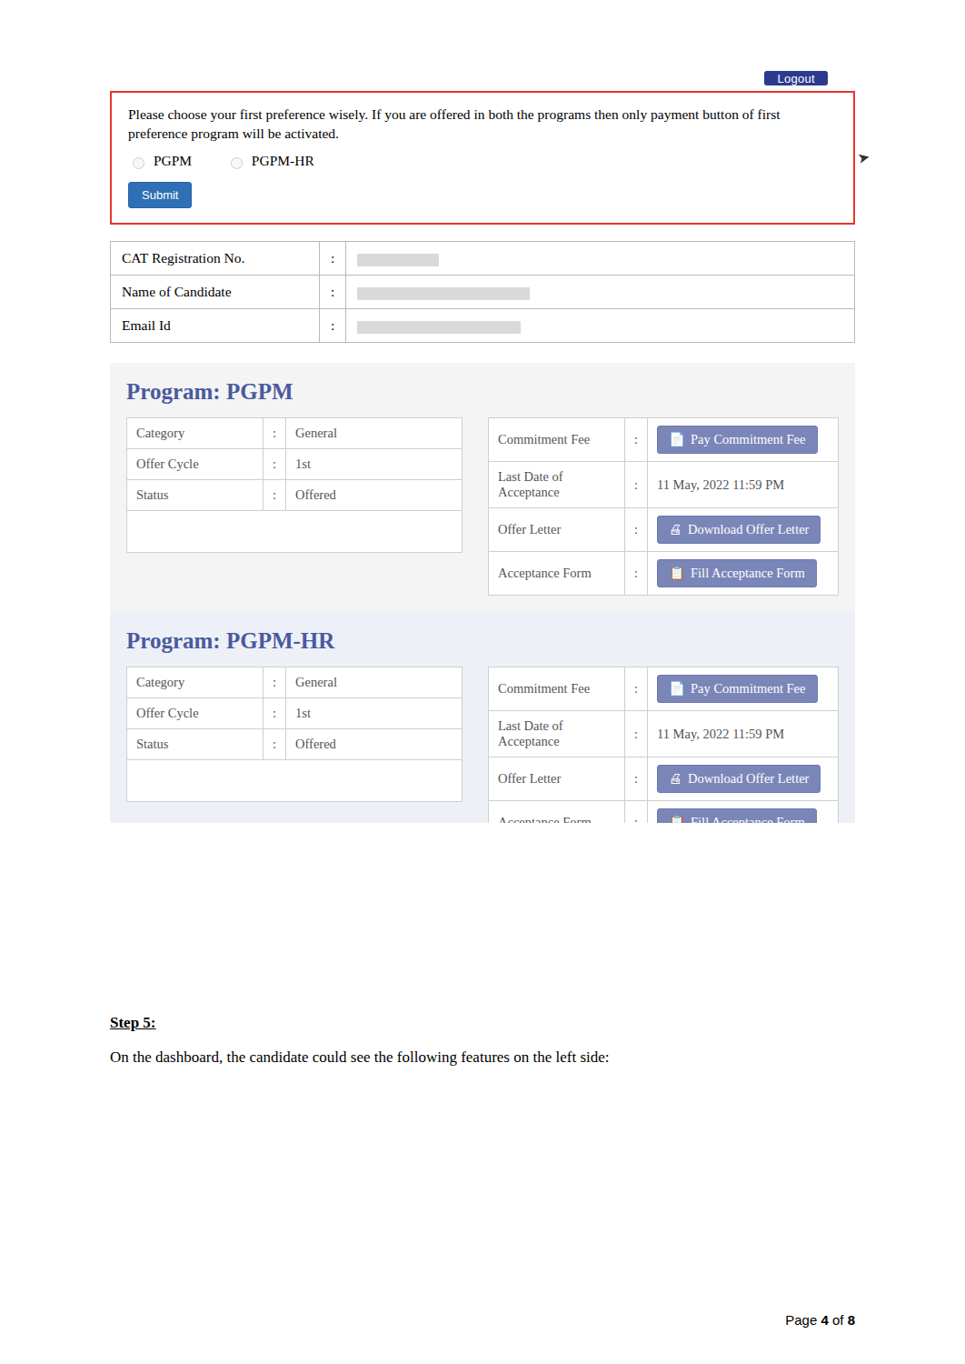Logout
Please choose your first preference wisely. If you are offered in both the programs then only payment button of first preference program will be activated.
PGPM PGPM-HR
Submit ➤
| CAT Registration No. | : | |
| Name of Candidate | : | |
| Email Id | : | |
Program: PGPM
| Category | : | General |
| Offer Cycle | : | 1st |
| Status | : | Offered |
| Commitment Fee | : | 📄 Pay Commitment Fee |
| Last Date of Acceptance | : | 11 May, 2022 11:59 PM |
| Offer Letter | : | 🖨 Download Offer Letter |
| Acceptance Form | : | 📋 Fill Acceptance Form |
Program: PGPM-HR
| Category | : | General |
| Offer Cycle | : | 1st |
| Status | : | Offered |
| Commitment Fee | : | 📄 Pay Commitment Fee |
| Last Date of Acceptance | : | 11 May, 2022 11:59 PM |
| Offer Letter | : | 🖨 Download Offer Letter |
| Acceptance Form | : | 📋 Fill Acceptance Form |
Step 5:
On the dashboard, the candidate could see the following features on the left side:
Page 4 of 8